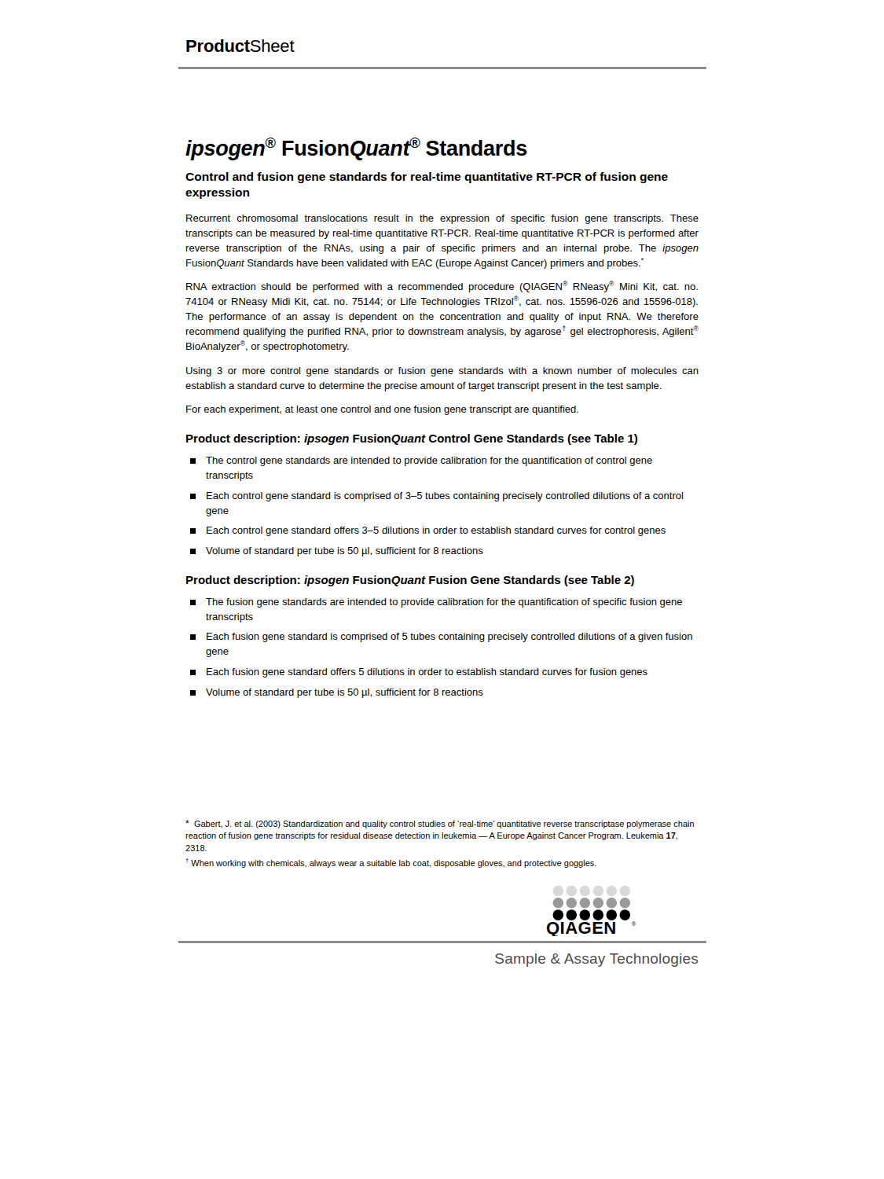Product Sheet
ipsogen® FusionQuant® Standards
Control and fusion gene standards for real-time quantitative RT-PCR of fusion gene expression
Recurrent chromosomal translocations result in the expression of specific fusion gene transcripts. These transcripts can be measured by real-time quantitative RT-PCR. Real-time quantitative RT-PCR is performed after reverse transcription of the RNAs, using a pair of specific primers and an internal probe. The ipsogen FusionQuant Standards have been validated with EAC (Europe Against Cancer) primers and probes.*
RNA extraction should be performed with a recommended procedure (QIAGEN® RNeasy® Mini Kit, cat. no. 74104 or RNeasy Midi Kit, cat. no. 75144; or Life Technologies TRIzol®, cat. nos. 15596-026 and 15596-018). The performance of an assay is dependent on the concentration and quality of input RNA. We therefore recommend qualifying the purified RNA, prior to downstream analysis, by agarose† gel electrophoresis, Agilent® BioAnalyzer®, or spectrophotometry.
Using 3 or more control gene standards or fusion gene standards with a known number of molecules can establish a standard curve to determine the precise amount of target transcript present in the test sample.
For each experiment, at least one control and one fusion gene transcript are quantified.
Product description: ipsogen FusionQuant Control Gene Standards (see Table 1)
The control gene standards are intended to provide calibration for the quantification of control gene transcripts
Each control gene standard is comprised of 3–5 tubes containing precisely controlled dilutions of a control gene
Each control gene standard offers 3–5 dilutions in order to establish standard curves for control genes
Volume of standard per tube is 50 µl, sufficient for 8 reactions
Product description: ipsogen FusionQuant Fusion Gene Standards (see Table 2)
The fusion gene standards are intended to provide calibration for the quantification of specific fusion gene transcripts
Each fusion gene standard is comprised of 5 tubes containing precisely controlled dilutions of a given fusion gene
Each fusion gene standard offers 5 dilutions in order to establish standard curves for fusion genes
Volume of standard per tube is 50 µl, sufficient for 8 reactions
* Gabert, J. et al. (2003) Standardization and quality control studies of ‘real-time’ quantitative reverse transcriptase polymerase chain reaction of fusion gene transcripts for residual disease detection in leukemia — A Europe Against Cancer Program. Leukemia 17, 2318.
† When working with chemicals, always wear a suitable lab coat, disposable gloves, and protective goggles.
QIAGEN ®
Sample & Assay Technologies